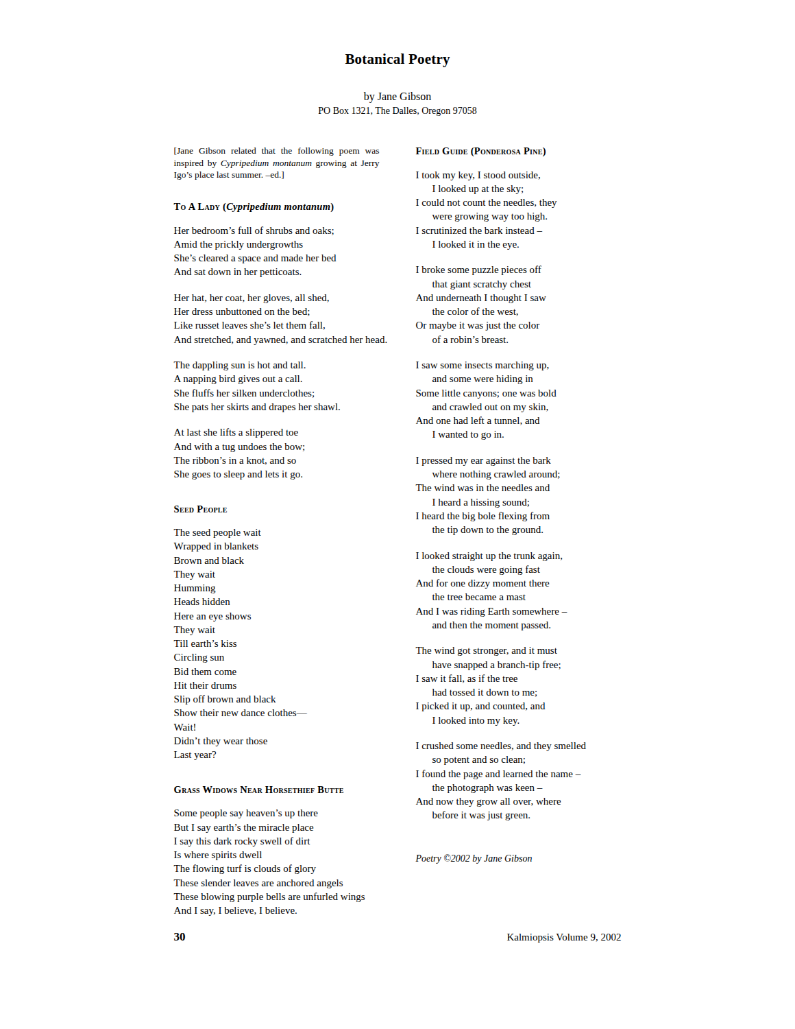Botanical Poetry
by Jane Gibson
PO Box 1321, The Dalles, Oregon 97058
[Jane Gibson related that the following poem was inspired by Cypripedium montanum growing at Jerry Igo’s place last summer. –ed.]
To A Lady (Cypripedium montanum)
Her bedroom’s full of shrubs and oaks;
Amid the prickly undergrowths
She’s cleared a space and made her bed
And sat down in her petticoats.
Her hat, her coat, her gloves, all shed,
Her dress unbuttoned on the bed;
Like russet leaves she’s let them fall,
And stretched, and yawned, and scratched her head.
The dappling sun is hot and tall.
A napping bird gives out a call.
She fluffs her silken underclothes;
She pats her skirts and drapes her shawl.
At last she lifts a slippered toe
And with a tug undoes the bow;
The ribbon’s in a knot, and so
She goes to sleep and lets it go.
Seed People
The seed people wait
Wrapped in blankets
Brown and black
They wait
Humming
Heads hidden
Here an eye shows
They wait
Till earth’s kiss
Circling sun
Bid them come
Hit their drums
Slip off brown and black
Show their new dance clothes—
Wait!
Didn’t they wear those
Last year?
Grass Widows Near Horsethief Butte
Some people say heaven’s up there
But I say earth’s the miracle place
I say this dark rocky swell of dirt
Is where spirits dwell
The flowing turf is clouds of glory
These slender leaves are anchored angels
These blowing purple bells are unfurled wings
And I say, I believe, I believe.
Field Guide (Ponderosa Pine)
I took my key, I stood outside,
I looked up at the sky;
I could not count the needles, they
were growing way too high.
I scrutinized the bark instead –
I looked it in the eye.
I broke some puzzle pieces off
that giant scratchy chest
And underneath I thought I saw
the color of the west,
Or maybe it was just the color
of a robin’s breast.
I saw some insects marching up,
and some were hiding in
Some little canyons; one was bold
and crawled out on my skin,
And one had left a tunnel, and
I wanted to go in.
I pressed my ear against the bark
where nothing crawled around;
The wind was in the needles and
I heard a hissing sound;
I heard the big bole flexing from
the tip down to the ground.
I looked straight up the trunk again,
the clouds were going fast
And for one dizzy moment there
the tree became a mast
And I was riding Earth somewhere –
and then the moment passed.
The wind got stronger, and it must
have snapped a branch-tip free;
I saw it fall, as if the tree
had tossed it down to me;
I picked it up, and counted, and
I looked into my key.
I crushed some needles, and they smelled
so potent and so clean;
I found the page and learned the name –
the photograph was keen –
And now they grow all over, where
before it was just green.
Poetry ©2002 by Jane Gibson
30 Kalmiopsis Volume 9, 2002